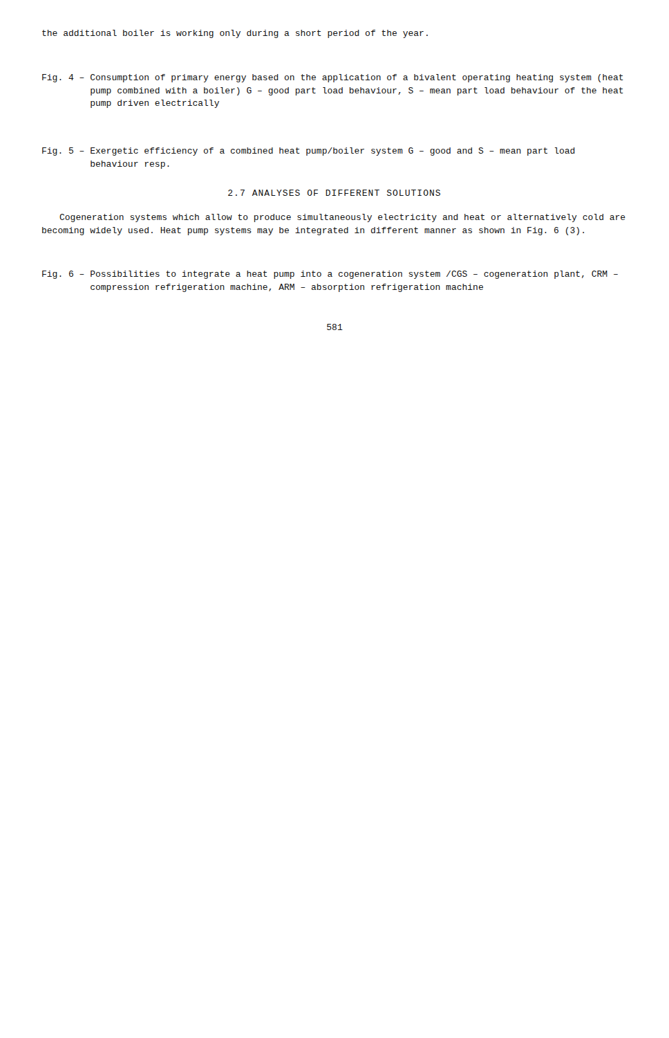the additional boiler is working only during a short period of the year.
Fig. 4 –
Consumption of primary energy based on the application of a bivalent operating heating system (heat pump combined with a boiler) G – good part load behaviour, S – mean part load behaviour of the heat pump driven electrically
Fig. 5 –
Exergetic efficiency of a combined heat pump/boiler system G – good and S – mean part load behaviour resp.
2.7 ANALYSES OF DIFFERENT SOLUTIONS
Cogeneration systems which allow to produce simultaneously electricity and heat or alternatively cold are becoming widely used. Heat pump systems may be integrated in different manner as shown in Fig. 6 (3).
Fig. 6 –
Possibilities to integrate a heat pump into a cogeneration system /CGS – cogeneration plant, CRM – compression refrigeration machine, ARM – absorption refrigeration machine
581